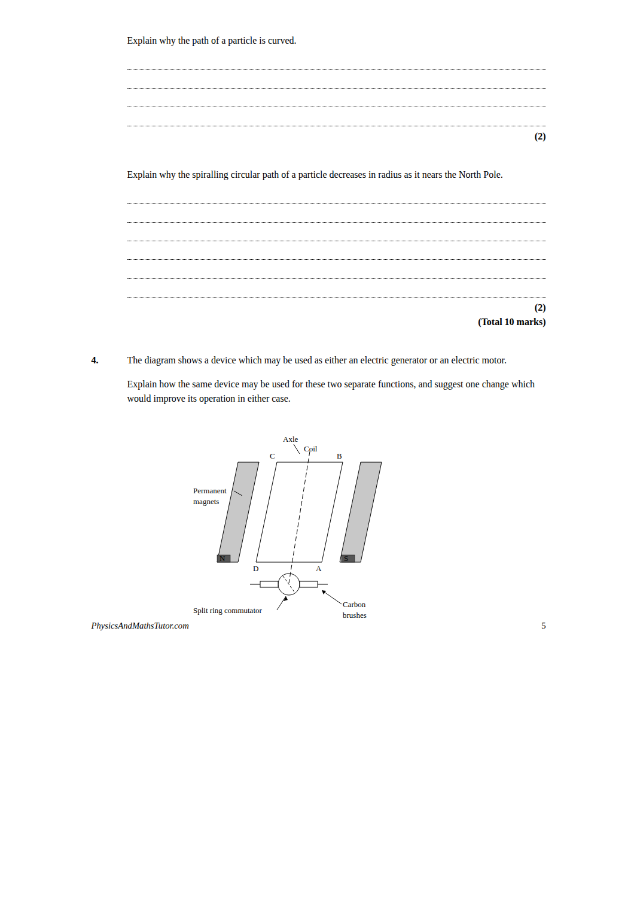Explain why the path of a particle is curved.
(2)
Explain why the spiralling circular path of a particle decreases in radius as it nears the North Pole.
(2)
(Total 10 marks)
4.
The diagram shows a device which may be used as either an electric generator or an electric motor.
Explain how the same device may be used for these two separate functions, and suggest one change which would improve its operation in either case.
Axle Coil C B N S Permanent magnets D A Split ring commutator Carbon brushes
PhysicsAndMathsTutor.com 5